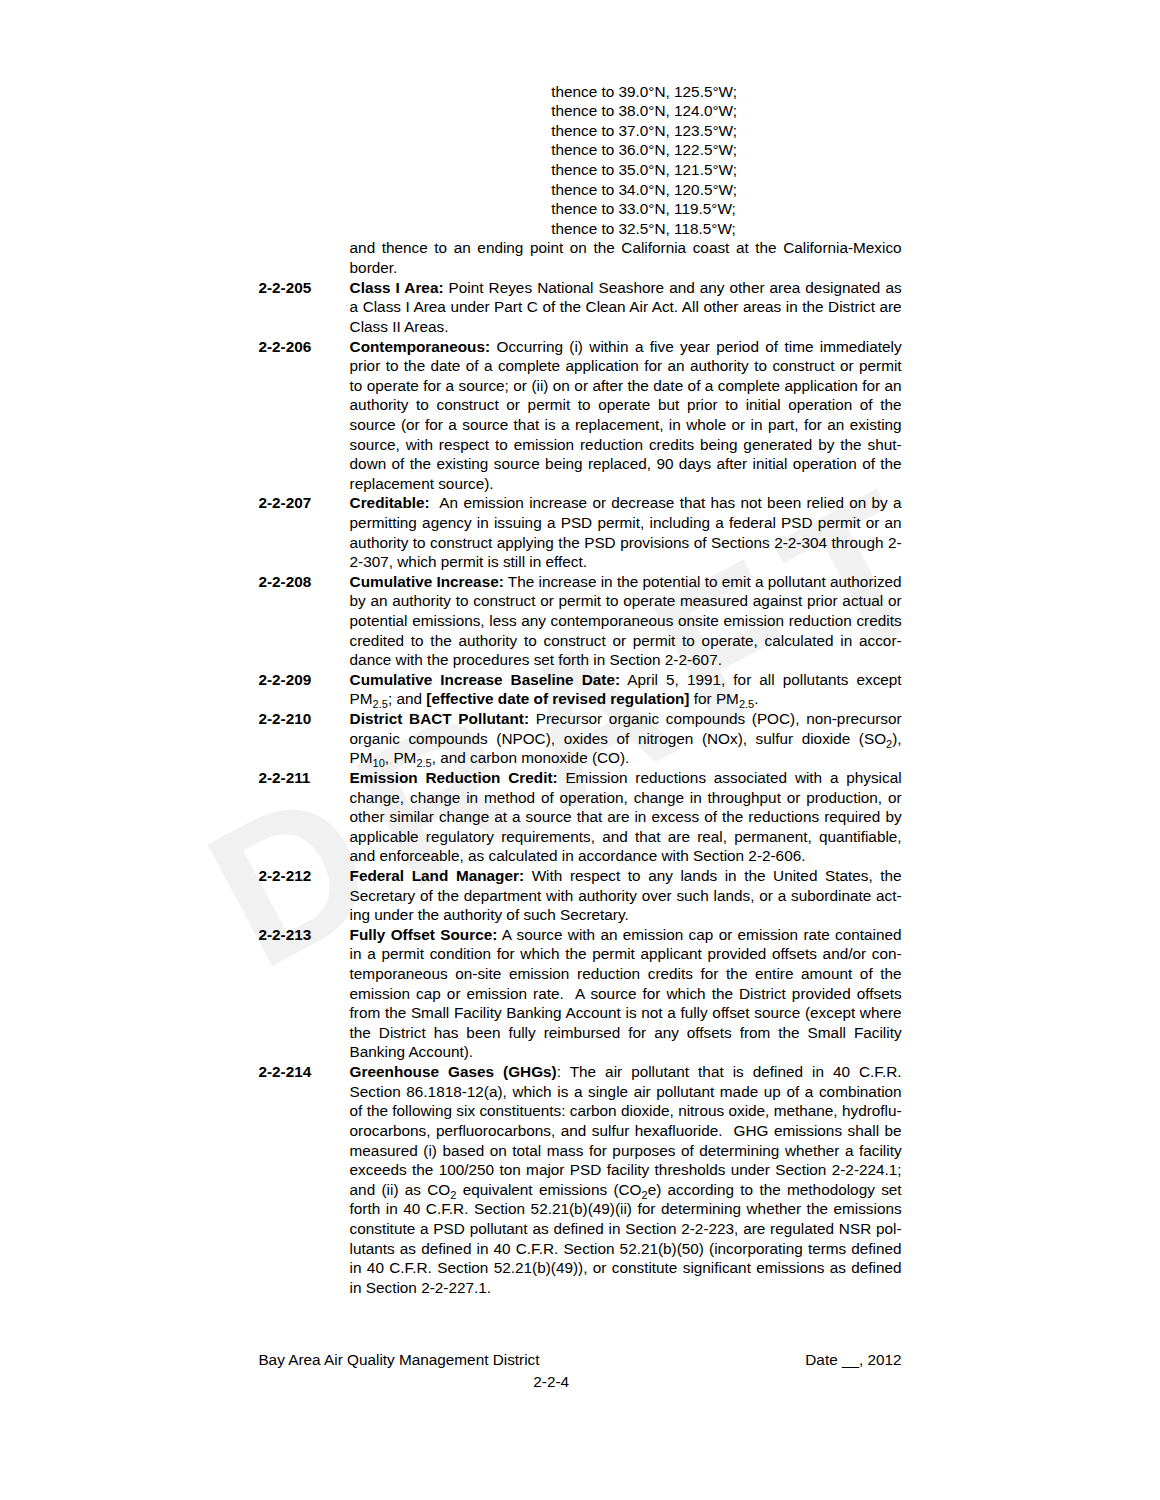DRAFT
thence to 39.0°N, 125.5°W;
thence to 38.0°N, 124.0°W;
thence to 37.0°N, 123.5°W;
thence to 36.0°N, 122.5°W;
thence to 35.0°N, 121.5°W;
thence to 34.0°N, 120.5°W;
thence to 33.0°N, 119.5°W;
thence to 32.5°N, 118.5°W;
and thence to an ending point on the California coast at the California-Mexico border.
2-2-205
Class I Area: Point Reyes National Seashore and any other area designated as a Class I Area under Part C of the Clean Air Act. All other areas in the District are Class II Areas.
2-2-206
Contemporaneous: Occurring (i) within a five year period of time immediately prior to the date of a complete application for an authority to construct or permit to operate for a source; or (ii) on or after the date of a complete application for an authority to construct or permit to operate but prior to initial operation of the source (or for a source that is a replacement, in whole or in part, for an existing source, with respect to emission reduction credits being generated by the shutdown of the existing source being replaced, 90 days after initial operation of the replacement source).
2-2-207
Creditable: An emission increase or decrease that has not been relied on by a permitting agency in issuing a PSD permit, including a federal PSD permit or an authority to construct applying the PSD provisions of Sections 2-2-304 through 2-2-307, which permit is still in effect.
2-2-208
Cumulative Increase: The increase in the potential to emit a pollutant authorized by an authority to construct or permit to operate measured against prior actual or potential emissions, less any contemporaneous onsite emission reduction credits credited to the authority to construct or permit to operate, calculated in accordance with the procedures set forth in Section 2-2-607.
2-2-209
Cumulative Increase Baseline Date: April 5, 1991, for all pollutants except PM2.5; and [effective date of revised regulation] for PM2.5.
2-2-210
District BACT Pollutant: Precursor organic compounds (POC), non-precursor organic compounds (NPOC), oxides of nitrogen (NOx), sulfur dioxide (SO2), PM10, PM2.5, and carbon monoxide (CO).
2-2-211
Emission Reduction Credit: Emission reductions associated with a physical change, change in method of operation, change in throughput or production, or other similar change at a source that are in excess of the reductions required by applicable regulatory requirements, and that are real, permanent, quantifiable, and enforceable, as calculated in accordance with Section 2-2-606.
2-2-212
Federal Land Manager: With respect to any lands in the United States, the Secretary of the department with authority over such lands, or a subordinate acting under the authority of such Secretary.
2-2-213
Fully Offset Source: A source with an emission cap or emission rate contained in a permit condition for which the permit applicant provided offsets and/or contemporaneous on-site emission reduction credits for the entire amount of the emission cap or emission rate. A source for which the District provided offsets from the Small Facility Banking Account is not a fully offset source (except where the District has been fully reimbursed for any offsets from the Small Facility Banking Account).
2-2-214
Greenhouse Gases (GHGs): The air pollutant that is defined in 40 C.F.R. Section 86.1818-12(a), which is a single air pollutant made up of a combination of the following six constituents: carbon dioxide, nitrous oxide, methane, hydrofluorocarbons, perfluorocarbons, and sulfur hexafluoride. GHG emissions shall be measured (i) based on total mass for purposes of determining whether a facility exceeds the 100/250 ton major PSD facility thresholds under Section 2-2-224.1; and (ii) as CO2 equivalent emissions (CO2e) according to the methodology set forth in 40 C.F.R. Section 52.21(b)(49)(ii) for determining whether the emissions constitute a PSD pollutant as defined in Section 2-2-223, are regulated NSR pollutants as defined in 40 C.F.R. Section 52.21(b)(50) (incorporating terms defined in 40 C.F.R. Section 52.21(b)(49)), or constitute significant emissions as defined in Section 2-2-227.1.
Bay Area Air Quality Management District Date __, 2012
2-2-4